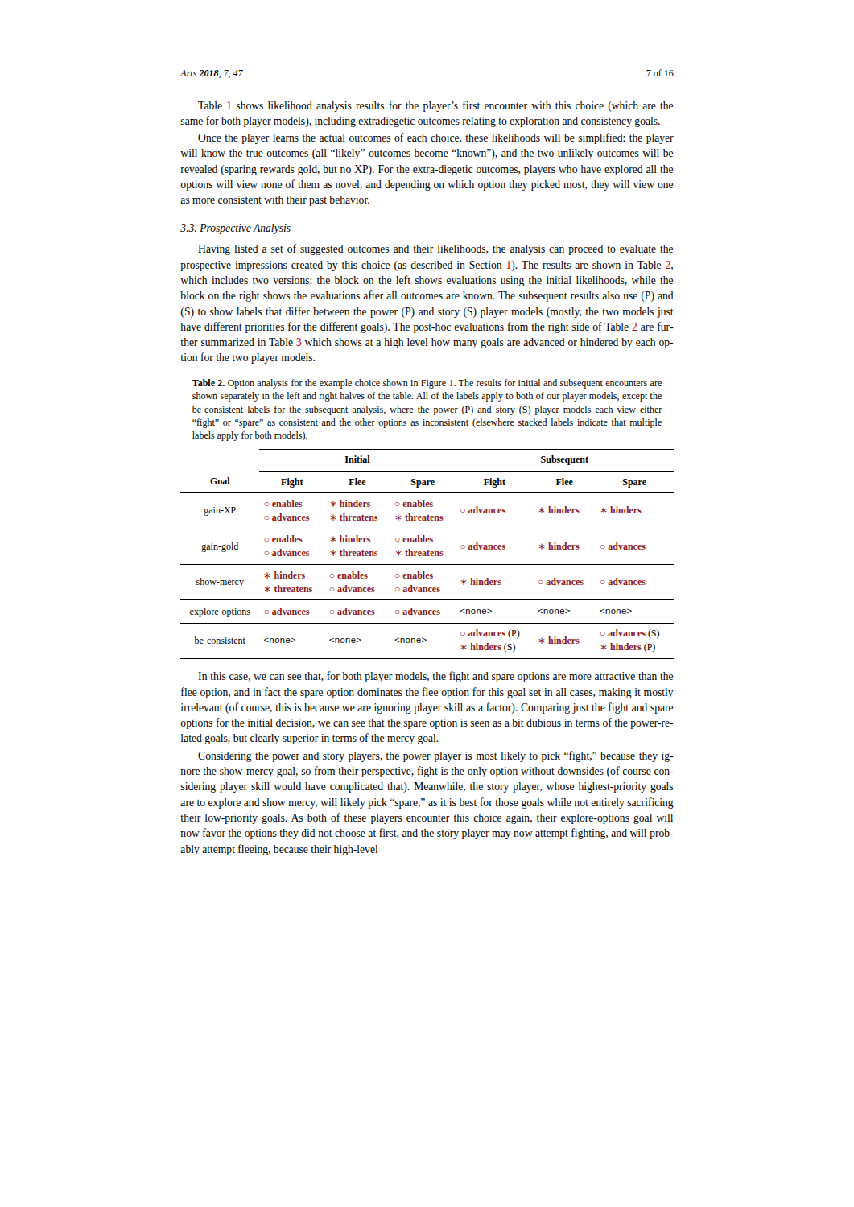Arts 2018, 7, 47
7 of 16
Table 1 shows likelihood analysis results for the player’s first encounter with this choice (which are the same for both player models), including extradiegetic outcomes relating to exploration and consistency goals.
Once the player learns the actual outcomes of each choice, these likelihoods will be simplified: the player will know the true outcomes (all “likely” outcomes become “known”), and the two unlikely outcomes will be revealed (sparing rewards gold, but no XP). For the extra-diegetic outcomes, players who have explored all the options will view none of them as novel, and depending on which option they picked most, they will view one as more consistent with their past behavior.
3.3. Prospective Analysis
Having listed a set of suggested outcomes and their likelihoods, the analysis can proceed to evaluate the prospective impressions created by this choice (as described in Section 1). The results are shown in Table 2, which includes two versions: the block on the left shows evaluations using the initial likelihoods, while the block on the right shows the evaluations after all outcomes are known. The subsequent results also use (P) and (S) to show labels that differ between the power (P) and story (S) player models (mostly, the two models just have different priorities for the different goals). The post-hoc evaluations from the right side of Table 2 are further summarized in Table 3 which shows at a high level how many goals are advanced or hindered by each option for the two player models.
Table 2. Option analysis for the example choice shown in Figure 1. The results for initial and subsequent encounters are shown separately in the left and right halves of the table. All of the labels apply to both of our player models, except the be-consistent labels for the subsequent analysis, where the power (P) and story (S) player models each view either “fight” or “spare” as consistent and the other options as inconsistent (elsewhere stacked labels indicate that multiple labels apply for both models).
| | Initial | Subsequent |
| --- | --- | --- |
| Goal | Fight | Flee | Spare | Fight | Flee | Spare |
| gain-XP | ○ enables ○ advances | ∗ hinders ∗ threatens | ○ enables ∗ threatens | ○ advances | ∗ hinders | ∗ hinders |
| gain-gold | ○ enables ○ advances | ∗ hinders ∗ threatens | ○ enables ∗ threatens | ○ advances | ∗ hinders | ○ advances |
| show-mercy | ∗ hinders ∗ threatens | ○ enables ○ advances | ○ enables ○ advances | ∗ hinders | ○ advances | ○ advances |
| explore-options | ○ advances | ○ advances | ○ advances | <none> | <none> | <none> |
| be-consistent | <none> | <none> | <none> | ○ advances (P) ∗ hinders (S) | ∗ hinders | ○ advances (S) ∗ hinders (P) |
In this case, we can see that, for both player models, the fight and spare options are more attractive than the flee option, and in fact the spare option dominates the flee option for this goal set in all cases, making it mostly irrelevant (of course, this is because we are ignoring player skill as a factor). Comparing just the fight and spare options for the initial decision, we can see that the spare option is seen as a bit dubious in terms of the power-related goals, but clearly superior in terms of the mercy goal.
Considering the power and story players, the power player is most likely to pick “fight,” because they ignore the show-mercy goal, so from their perspective, fight is the only option without downsides (of course considering player skill would have complicated that). Meanwhile, the story player, whose highest-priority goals are to explore and show mercy, will likely pick “spare,” as it is best for those goals while not entirely sacrificing their low-priority goals. As both of these players encounter this choice again, their explore-options goal will now favor the options they did not choose at first, and the story player may now attempt fighting, and will probably attempt fleeing, because their high-level